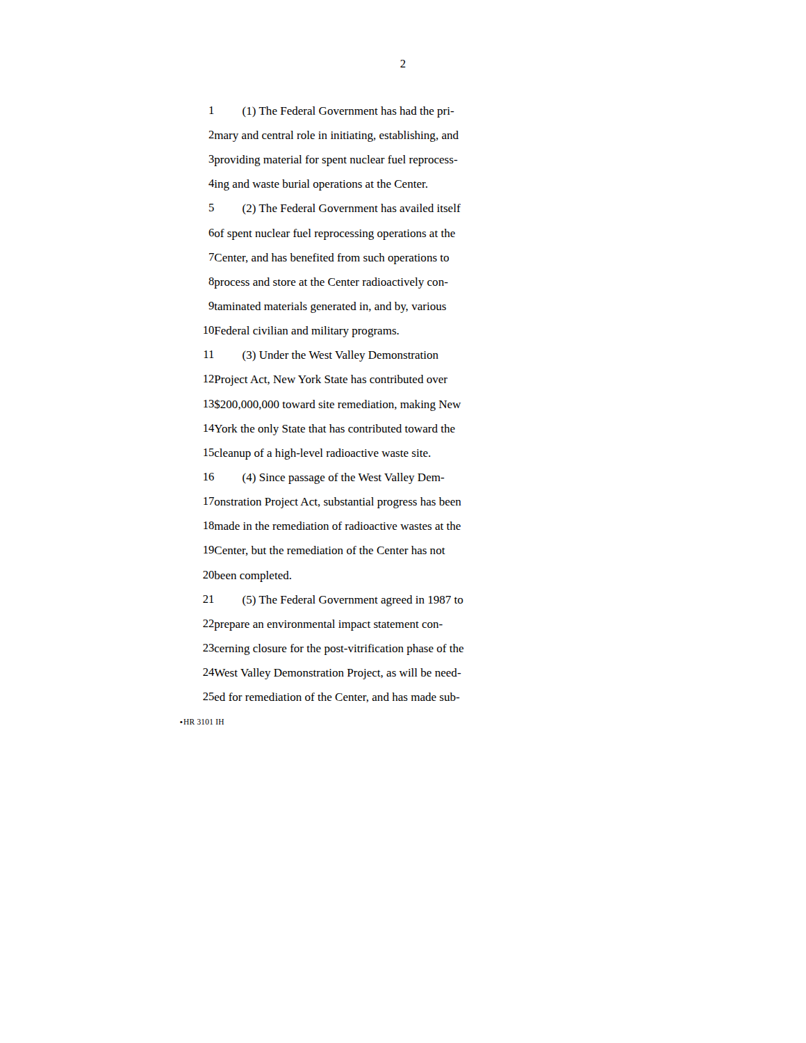2
| 1 | (1) The Federal Government has had the pri- |
| 2 | mary and central role in initiating, establishing, and |
| 3 | providing material for spent nuclear fuel reprocess- |
| 4 | ing and waste burial operations at the Center. |
| 5 | (2) The Federal Government has availed itself |
| 6 | of spent nuclear fuel reprocessing operations at the |
| 7 | Center, and has benefited from such operations to |
| 8 | process and store at the Center radioactively con- |
| 9 | taminated materials generated in, and by, various |
| 10 | Federal civilian and military programs. |
| 11 | (3) Under the West Valley Demonstration |
| 12 | Project Act, New York State has contributed over |
| 13 | $200,000,000 toward site remediation, making New |
| 14 | York the only State that has contributed toward the |
| 15 | cleanup of a high-level radioactive waste site. |
| 16 | (4) Since passage of the West Valley Dem- |
| 17 | onstration Project Act, substantial progress has been |
| 18 | made in the remediation of radioactive wastes at the |
| 19 | Center, but the remediation of the Center has not |
| 20 | been completed. |
| 21 | (5) The Federal Government agreed in 1987 to |
| 22 | prepare an environmental impact statement con- |
| 23 | cerning closure for the post-vitrification phase of the |
| 24 | West Valley Demonstration Project, as will be need- |
| 25 | ed for remediation of the Center, and has made sub- |
•HR 3101 IH